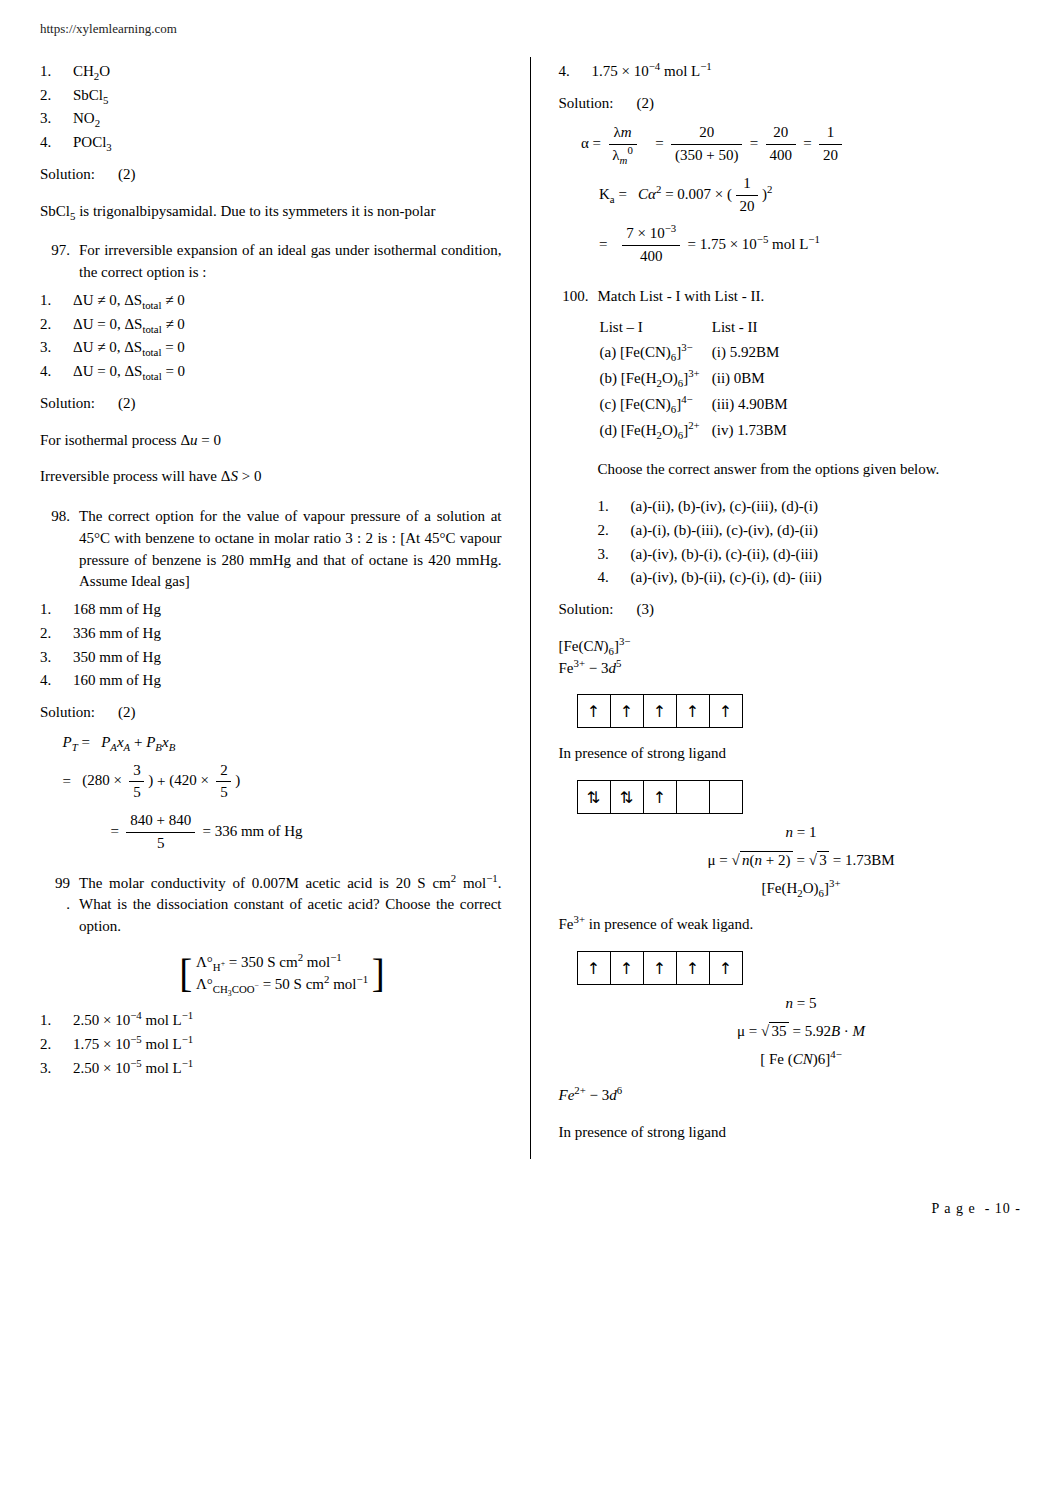https://xylemlearning.com
1. CH2O
2. SbCl5
3. NO2
4. POCl3
Solution:(2)
SbCl5 is trigonalbipysamidal. Due to its symmeters it is non-polar
97.
For irreversible expansion of an ideal gas under isothermal condition, the correct option is :
1. ΔU ≠ 0, ΔStotal ≠ 0
2. ΔU = 0, ΔStotal ≠ 0
3. ΔU ≠ 0, ΔStotal = 0
4. ΔU = 0, ΔStotal = 0
Solution:(2)
For isothermal process Δu = 0
Irreversible process will have ΔS > 0
98.
The correct option for the value of vapour pressure of a solution at 45°C with benzene to octane in molar ratio 3 : 2 is : [At 45°C vapour pressure of benzene is 280 mmHg and that of octane is 420 mmHg. Assume Ideal gas]
1. 168 mm of Hg
2. 336 mm of Hg
3. 350 mm of Hg
4. 160 mm of Hg
Solution:(2)
PT = PAxA + PBxB
= (280 × 35) + (420 × 25)
= 840 + 8405 = 336 mm of Hg
99
.
The molar conductivity of 0.007M acetic acid is 20 S cm2 mol−1. What is the dissociation constant of acetic acid? Choose the correct option.
[ Λ°H+ = 350 S cm2 mol−1
Λ°CH3COO− = 50 S cm2 mol−1 ]
1. 2.50 × 10−4 mol L−1
2. 1.75 × 10−5 mol L−1
3. 2.50 × 10−5 mol L−1
4. 1.75 × 10−4 mol L−1
Solution:(2)
α = λm λm0 = 20(350 + 50) = 20400 = 120
Ka = Cα2 = 0.007 × (120)2
= 7 × 10−3400 = 1.75 × 10−5 mol L−1
100.
Match List - I with List - II.
| List – I | List - II |
| (a) [Fe(CN) 6 ] 3− | (i) 5.92BM |
| (b) [Fe(H 2 O) 6 ] 3+ | (ii) 0BM |
| (c) [Fe(CN) 6 ] 4− | (iii) 4.90BM |
| (d) [Fe(H 2 O) 6 ] 2+ | (iv) 1.73BM |
Choose the correct answer from the options given below.
1.(a)-(ii), (b)-(iv), (c)-(iii), (d)-(i)
2.(a)-(i), (b)-(iii), (c)-(iv), (d)-(ii)
3.(a)-(iv), (b)-(i), (c)-(ii), (d)-(iii)
4.(a)-(iv), (b)-(ii), (c)-(i), (d)- (iii)
Solution:(3)
[Fe(CN)6]3−
Fe3+ − 3d5
| ↑ | ↑ | ↑ | ↑ | ↑ |
In presence of strong ligand
| ⇅ | ⇅ | ↑ | | |
n = 1
μ = √n(n + 2) = √3 = 1.73BM
[Fe(H2O)6]3+
Fe3+ in presence of weak ligand.
| ↑ | ↑ | ↑ | ↑ | ↑ |
n = 5
μ = √35 = 5.92B · M
[ Fe (CN)6]4−
Fe2+ − 3d6
In presence of strong ligand
P a g e - 10 -